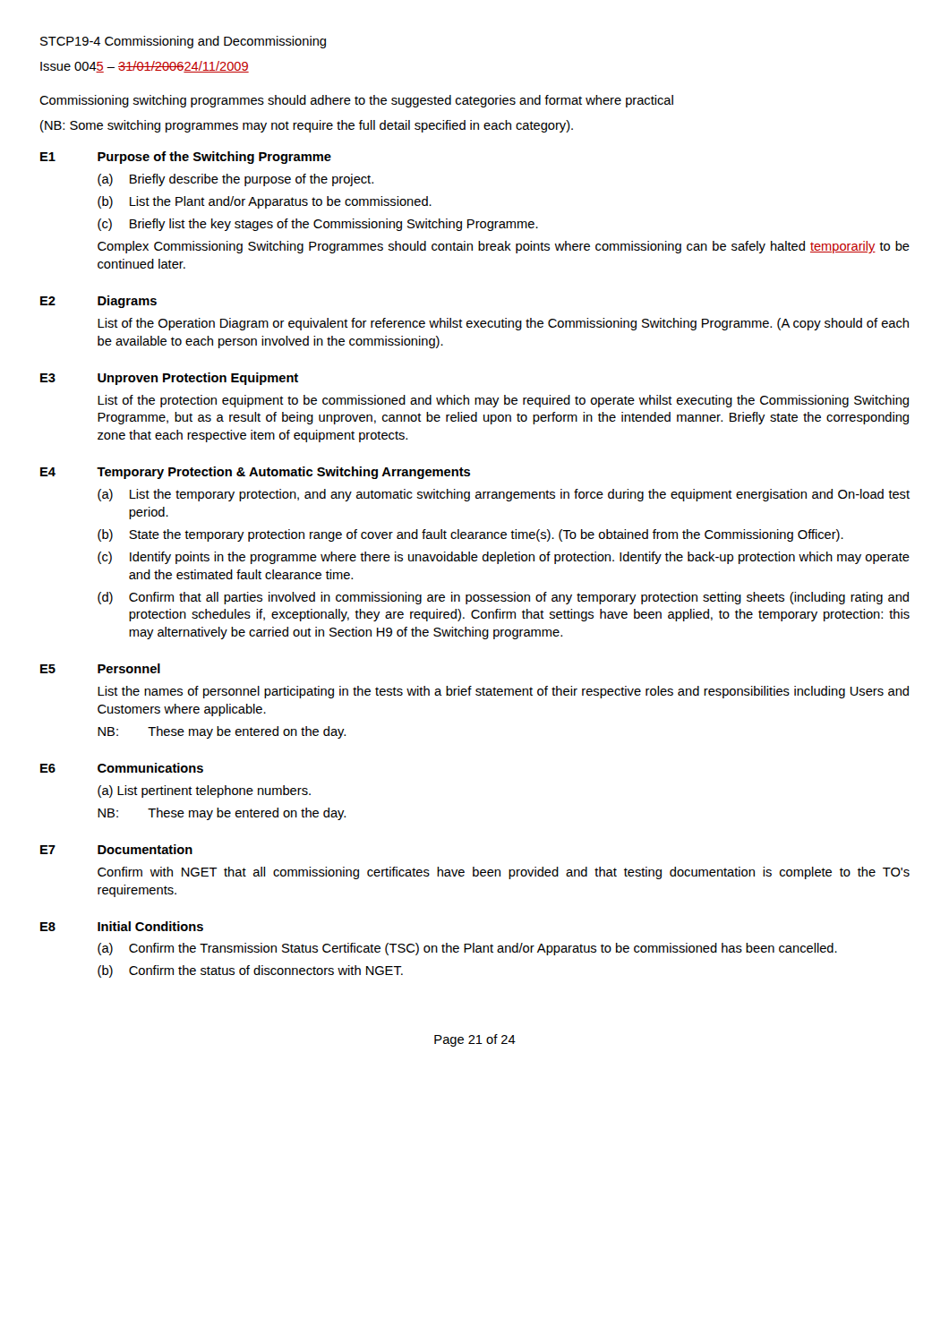STCP19-4 Commissioning and Decommissioning
Issue 0045 – 31/01/200624/11/2009
Commissioning switching programmes should adhere to the suggested categories and format where practical
(NB: Some switching programmes may not require the full detail specified in each category).
E1
Purpose of the Switching Programme
(a) Briefly describe the purpose of the project.
(b) List the Plant and/or Apparatus to be commissioned.
(c) Briefly list the key stages of the Commissioning Switching Programme.
Complex Commissioning Switching Programmes should contain break points where commissioning can be safely halted temporarily to be continued later.
E2
Diagrams
List of the Operation Diagram or equivalent for reference whilst executing the Commissioning Switching Programme. (A copy should of each be available to each person involved in the commissioning).
E3
Unproven Protection Equipment
List of the protection equipment to be commissioned and which may be required to operate whilst executing the Commissioning Switching Programme, but as a result of being unproven, cannot be relied upon to perform in the intended manner. Briefly state the corresponding zone that each respective item of equipment protects.
E4
Temporary Protection & Automatic Switching Arrangements
(a) List the temporary protection, and any automatic switching arrangements in force during the equipment energisation and On-load test period.
(b) State the temporary protection range of cover and fault clearance time(s). (To be obtained from the Commissioning Officer).
(c) Identify points in the programme where there is unavoidable depletion of protection. Identify the back-up protection which may operate and the estimated fault clearance time.
(d) Confirm that all parties involved in commissioning are in possession of any temporary protection setting sheets (including rating and protection schedules if, exceptionally, they are required). Confirm that settings have been applied, to the temporary protection: this may alternatively be carried out in Section H9 of the Switching programme.
E5
Personnel
List the names of personnel participating in the tests with a brief statement of their respective roles and responsibilities including Users and Customers where applicable.
NB: These may be entered on the day.
E6
Communications
(a) List pertinent telephone numbers.
NB: These may be entered on the day.
E7
Documentation
Confirm with NGET that all commissioning certificates have been provided and that testing documentation is complete to the TO's requirements.
E8
Initial Conditions
(a) Confirm the Transmission Status Certificate (TSC) on the Plant and/or Apparatus to be commissioned has been cancelled.
(b) Confirm the status of disconnectors with NGET.
Page 21 of 24